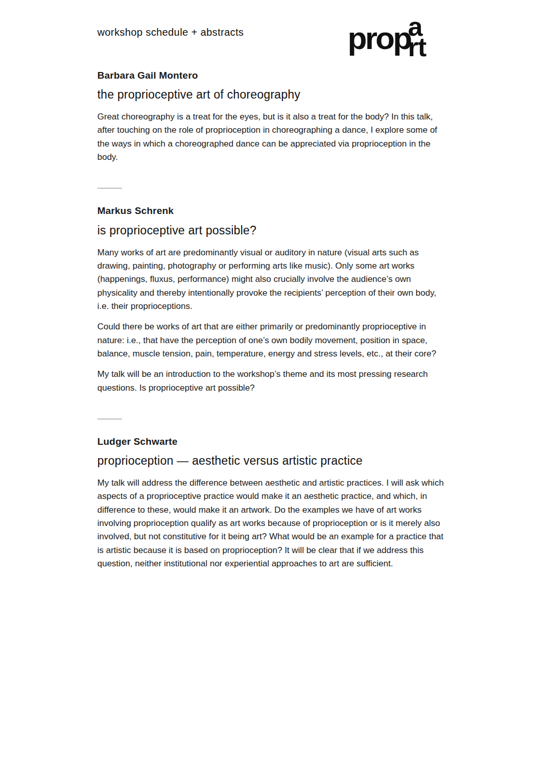prop a rt
workshop schedule + abstracts
______________________________________________
Barbara Gail Montero
the proprioceptive art of choreography
Great choreography is a treat for the eyes, but is it also a treat for the body? In this talk, after touching on the role of proprioception in choreographing a dance, I explore some of the ways in which a choreographed dance can be appreciated via proprioception in the body.
_____
Markus Schrenk
is proprioceptive art possible?
Many works of art are predominantly visual or auditory in nature (visual arts such as drawing, painting, photography or performing arts like music). Only some art works (happenings, fluxus, performance) might also crucially involve the audience’s own physicality and thereby intentionally provoke the recipients’ perception of their own body, i.e. their proprioceptions.
Could there be works of art that are either primarily or predominantly proprioceptive in nature: i.e., that have the perception of one’s own bodily movement, position in space, balance, muscle tension, pain, temperature, energy and stress levels, etc., at their core?
My talk will be an introduction to the workshop’s theme and its most pressing research questions. Is proprioceptive art possible?
_____
Ludger Schwarte
proprioception — aesthetic versus artistic practice
My talk will address the difference between aesthetic and artistic practices. I will ask which aspects of a proprioceptive practice would make it an aesthetic practice, and which, in difference to these, would make it an artwork. Do the examples we have of art works involving proprioception qualify as art works because of proprioception or is it merely also involved, but not constitutive for it being art? What would be an example for a practice that is artistic because it is based on proprioception? It will be clear that if we address this question, neither institutional nor experiential approaches to art are sufficient.